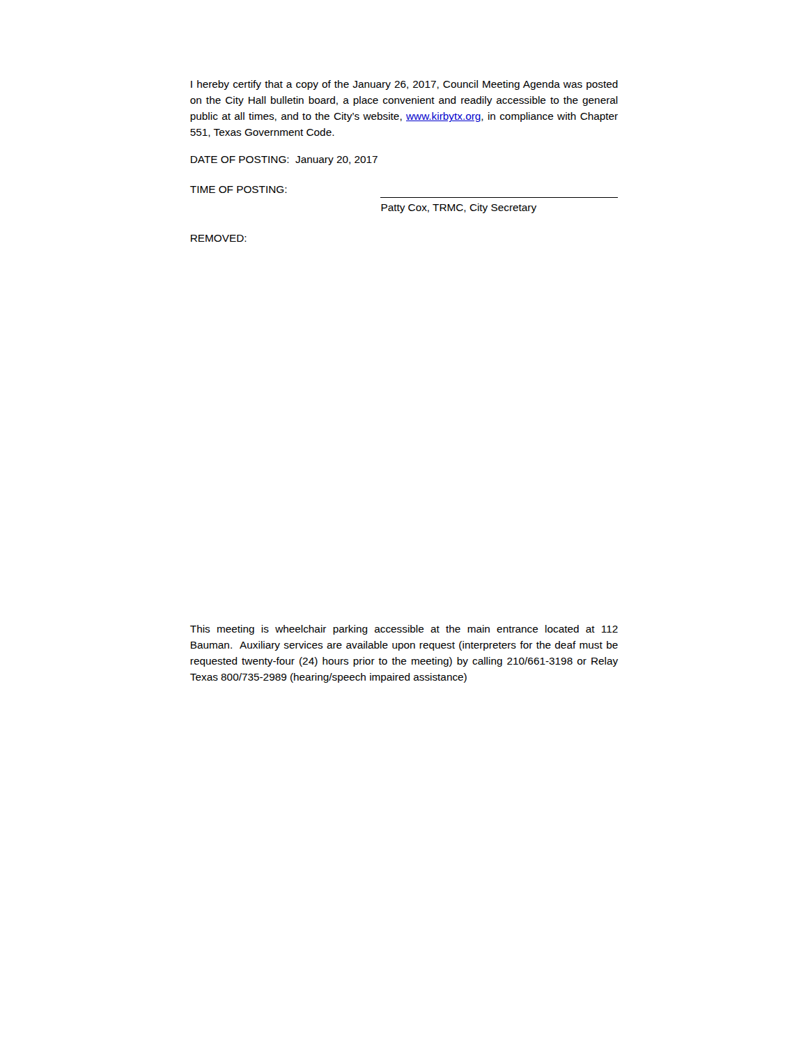I hereby certify that a copy of the January 26, 2017, Council Meeting Agenda was posted on the City Hall bulletin board, a place convenient and readily accessible to the general public at all times, and to the City’s website, www.kirbytx.org, in compliance with Chapter 551, Texas Government Code.
DATE OF POSTING: January 20, 2017
TIME OF POSTING:
Patty Cox, TRMC, City Secretary
REMOVED:
This meeting is wheelchair parking accessible at the main entrance located at 112 Bauman. Auxiliary services are available upon request (interpreters for the deaf must be requested twenty-four (24) hours prior to the meeting) by calling 210/661-3198 or Relay Texas 800/735-2989 (hearing/speech impaired assistance)